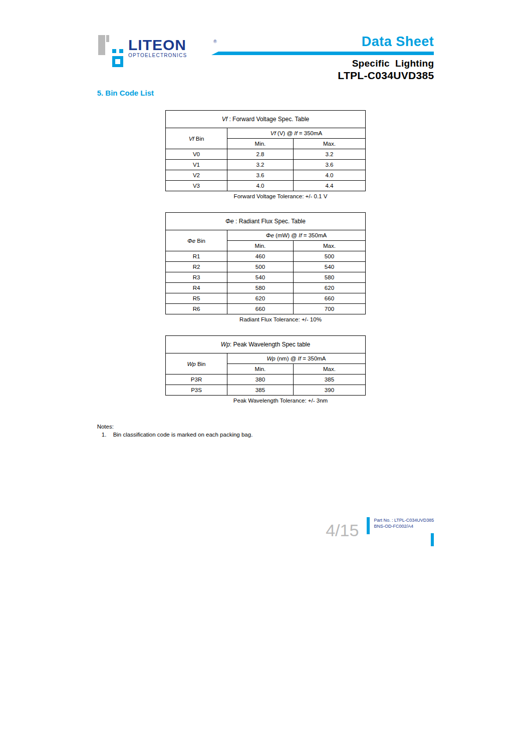LITEON ® OPTOELECTRONICS
Data Sheet
Specific Lighting
LTPL-C034UVD385
5. Bin Code List
| Vf : Forward Voltage Spec. Table |
| Vf Bin | Vf (V) @ If = 350mA |
| Min. | Max. |
| V0 | 2.8 | 3.2 |
| V1 | 3.2 | 3.6 |
| V2 | 3.6 | 4.0 |
| V3 | 4.0 | 4.4 |
Forward Voltage Tolerance: +/- 0.1 V
| Φe : Radiant Flux Spec. Table |
| Φe Bin | Φe (mW) @ If = 350mA |
| Min. | Max. |
| R1 | 460 | 500 |
| R2 | 500 | 540 |
| R3 | 540 | 580 |
| R4 | 580 | 620 |
| R5 | 620 | 660 |
| R6 | 660 | 700 |
Radiant Flux Tolerance: +/- 10%
| Wp : Peak Wavelength Spec table |
| Wp Bin | Wp (nm) @ If = 350mA |
| Min. | Max. |
| P3R | 380 | 385 |
| P3S | 385 | 390 |
Peak Wavelength Tolerance: +/- 3nm
Notes:
Bin classification code is marked on each packing bag.
4/15
Part No. : LTPL-C034UVD385
BNS-OD-FC002/A4